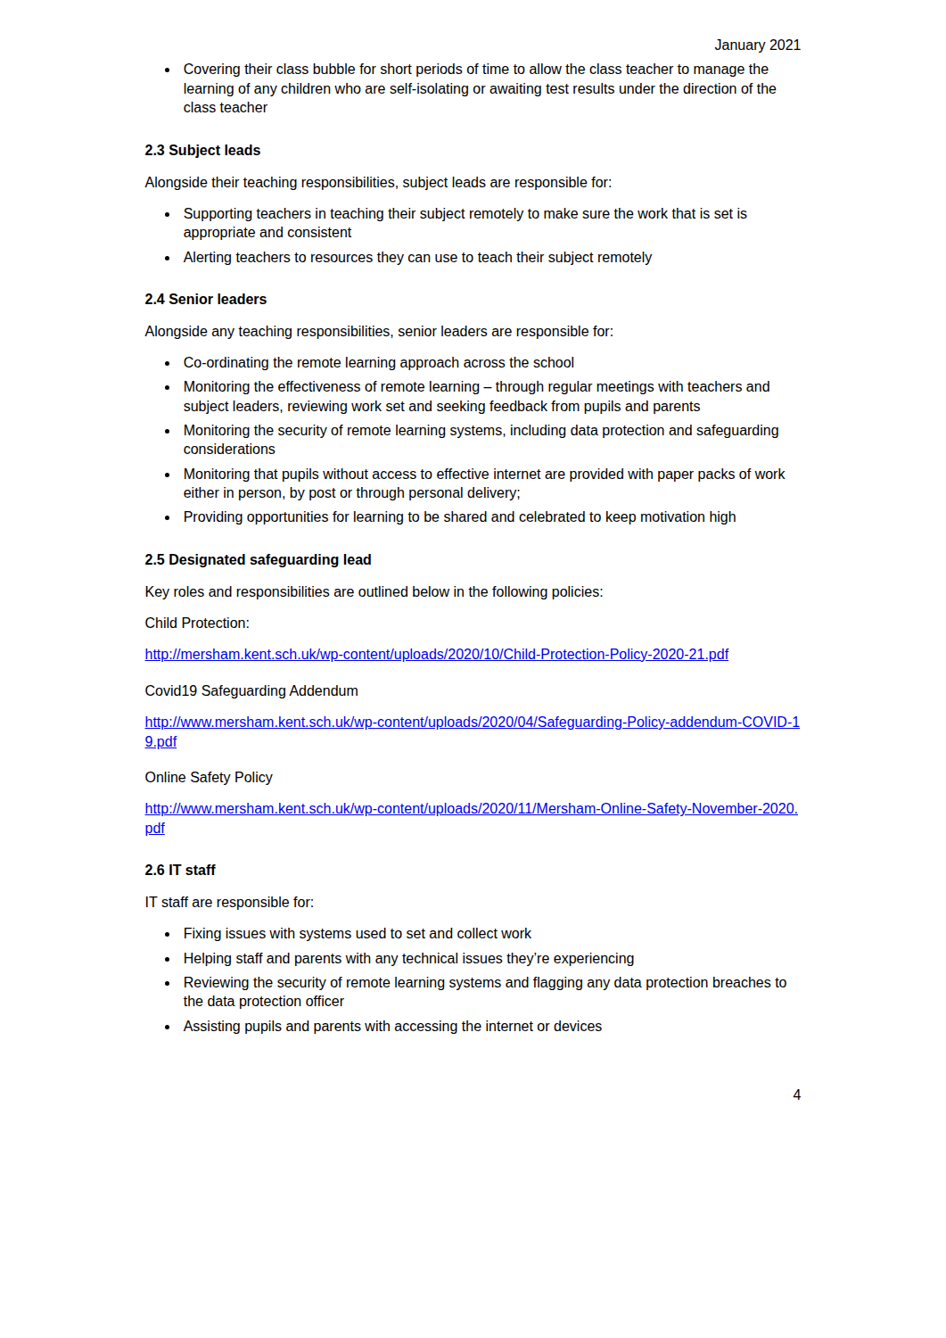January 2021
Covering their class bubble for short periods of time to allow the class teacher to manage the learning of any children who are self-isolating or awaiting test results under the direction of the class teacher
2.3 Subject leads
Alongside their teaching responsibilities, subject leads are responsible for:
Supporting teachers in teaching their subject remotely to make sure the work that is set is appropriate and consistent
Alerting teachers to resources they can use to teach their subject remotely
2.4 Senior leaders
Alongside any teaching responsibilities, senior leaders are responsible for:
Co-ordinating the remote learning approach across the school
Monitoring the effectiveness of remote learning – through regular meetings with teachers and subject leaders, reviewing work set and seeking feedback from pupils and parents
Monitoring the security of remote learning systems, including data protection and safeguarding considerations
Monitoring that pupils without access to effective internet are provided with paper packs of work either in person, by post or through personal delivery;
Providing opportunities for learning to be shared and celebrated to keep motivation high
2.5 Designated safeguarding lead
Key roles and responsibilities are outlined below in the following policies:
Child Protection:
http://mersham.kent.sch.uk/wp-content/uploads/2020/10/Child-Protection-Policy-2020-21.pdf
Covid19 Safeguarding Addendum
http://www.mersham.kent.sch.uk/wp-content/uploads/2020/04/Safeguarding-Policy-addendum-COVID-19.pdf
Online Safety Policy
http://www.mersham.kent.sch.uk/wp-content/uploads/2020/11/Mersham-Online-Safety-November-2020.pdf
2.6 IT staff
IT staff are responsible for:
Fixing issues with systems used to set and collect work
Helping staff and parents with any technical issues they’re experiencing
Reviewing the security of remote learning systems and flagging any data protection breaches to the data protection officer
Assisting pupils and parents with accessing the internet or devices
4